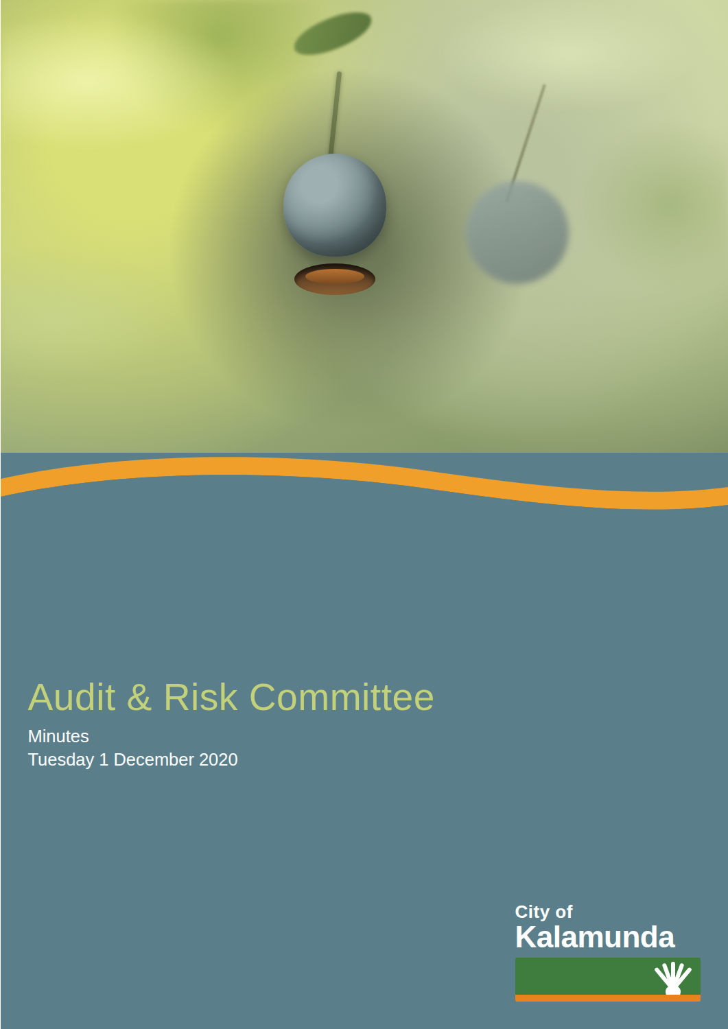Audit & Risk Committee
Minutes
Tuesday 1 December 2020
City of
Kalamunda